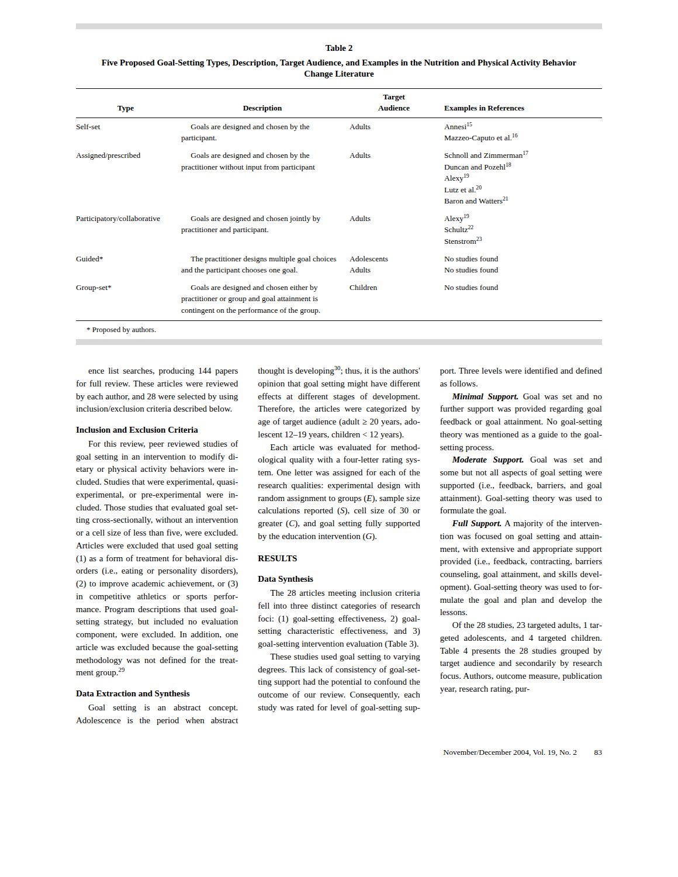Table 2
Five Proposed Goal-Setting Types, Description, Target Audience, and Examples in the Nutrition and Physical Activity Behavior Change Literature
| Type | Description | Target Audience | Examples in References |
| --- | --- | --- | --- |
| Self-set | Goals are designed and chosen by the participant. | Adults | Annesi 15 Mazzeo-Caputo et al. 16 |
| Assigned/prescribed | Goals are designed and chosen by the practitioner without input from participant | Adults | Schnoll and Zimmerman 17 Duncan and Pozehl 18 Alexy 19 Lutz et al. 20 Baron and Watters 21 |
| Participatory/collaborative | Goals are designed and chosen jointly by practitioner and participant. | Adults | Alexy 19 Schultz 22 Stenstrom 23 |
| Guided* | The practitioner designs multiple goal choices and the participant chooses one goal. | Adolescents Adults | No studies found No studies found |
| Group-set* | Goals are designed and chosen either by practitioner or group and goal attainment is contingent on the performance of the group. | Children | No studies found |
* Proposed by authors.
ence list searches, producing 144 papers for full review. These articles were reviewed by each author, and 28 were selected by using inclusion/exclusion criteria described below.
Inclusion and Exclusion Criteria
For this review, peer reviewed studies of goal setting in an intervention to modify dietary or physical activity behaviors were included. Studies that were experimental, quasi-experimental, or pre-experimental were included. Those studies that evaluated goal setting cross-sectionally, without an intervention or a cell size of less than five, were excluded. Articles were excluded that used goal setting (1) as a form of treatment for behavioral disorders (i.e., eating or personality disorders), (2) to improve academic achievement, or (3) in competitive athletics or sports performance. Program descriptions that used goal-setting strategy, but included no evaluation component, were excluded. In addition, one article was excluded because the goal-setting methodology was not defined for the treatment group.29
Data Extraction and Synthesis
Goal setting is an abstract concept. Adolescence is the period when abstract thought is developing30; thus, it is the authors' opinion that goal setting might have different effects at different stages of development. Therefore, the articles were categorized by age of target audience (adult ≥ 20 years, adolescent 12–19 years, children < 12 years).
Each article was evaluated for methodological quality with a four-letter rating system. One letter was assigned for each of the research qualities: experimental design with random assignment to groups (E), sample size calculations reported (S), cell size of 30 or greater (C), and goal setting fully supported by the education intervention (G).
RESULTS
Data Synthesis
The 28 articles meeting inclusion criteria fell into three distinct categories of research foci: (1) goal-setting effectiveness, 2) goal-setting characteristic effectiveness, and 3) goal-setting intervention evaluation (Table 3).
These studies used goal setting to varying degrees. This lack of consistency of goal-setting support had the potential to confound the outcome of our review. Consequently, each study was rated for level of goal-setting support. Three levels were identified and defined as follows.
Minimal Support. Goal was set and no further support was provided regarding goal feedback or goal attainment. No goal-setting theory was mentioned as a guide to the goal-setting process.
Moderate Support. Goal was set and some but not all aspects of goal setting were supported (i.e., feedback, barriers, and goal attainment). Goal-setting theory was used to formulate the goal.
Full Support. A majority of the intervention was focused on goal setting and attainment, with extensive and appropriate support provided (i.e., feedback, contracting, barriers counseling, goal attainment, and skills development). Goal-setting theory was used to formulate the goal and plan and develop the lessons.
Of the 28 studies, 23 targeted adults, 1 targeted adolescents, and 4 targeted children. Table 4 presents the 28 studies grouped by target audience and secondarily by research focus. Authors, outcome measure, publication year, research rating, pur-
November/December 2004, Vol. 19, No. 2 83